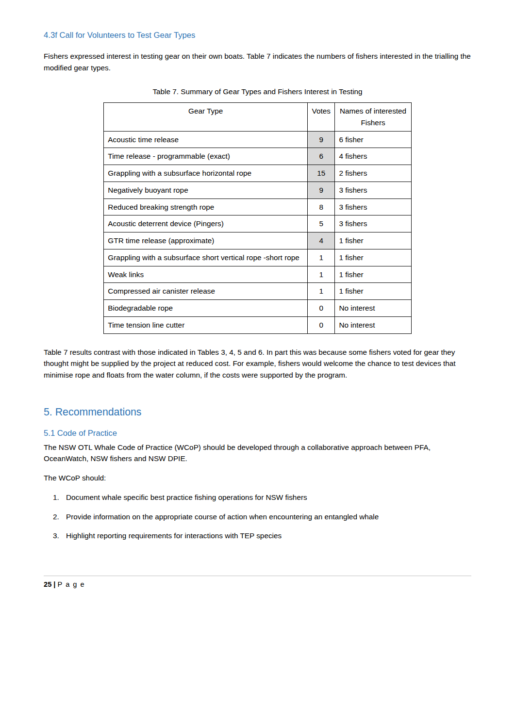4.3f Call for Volunteers to Test Gear Types
Fishers expressed interest in testing gear on their own boats. Table 7 indicates the numbers of fishers interested in the trialling the modified gear types.
Table 7. Summary of Gear Types and Fishers Interest in Testing
| Gear Type | Votes | Names of interested Fishers |
| --- | --- | --- |
| Acoustic time release | 9 | 6 fisher |
| Time release - programmable (exact) | 6 | 4 fishers |
| Grappling with a subsurface horizontal rope | 15 | 2 fishers |
| Negatively buoyant rope | 9 | 3 fishers |
| Reduced breaking strength rope | 8 | 3 fishers |
| Acoustic deterrent device (Pingers) | 5 | 3 fishers |
| GTR time release (approximate) | 4 | 1 fisher |
| Grappling with a subsurface short vertical rope -short rope | 1 | 1 fisher |
| Weak links | 1 | 1 fisher |
| Compressed air canister release | 1 | 1 fisher |
| Biodegradable rope | 0 | No interest |
| Time tension line cutter | 0 | No interest |
Table 7 results contrast with those indicated in Tables 3, 4, 5 and 6. In part this was because some fishers voted for gear they thought might be supplied by the project at reduced cost. For example, fishers would welcome the chance to test devices that minimise rope and floats from the water column, if the costs were supported by the program.
5. Recommendations
5.1 Code of Practice
The NSW OTL Whale Code of Practice (WCoP) should be developed through a collaborative approach between PFA, OceanWatch, NSW fishers and NSW DPIE.
The WCoP should:
Document whale specific best practice fishing operations for NSW fishers
Provide information on the appropriate course of action when encountering an entangled whale
Highlight reporting requirements for interactions with TEP species
25 | P a g e